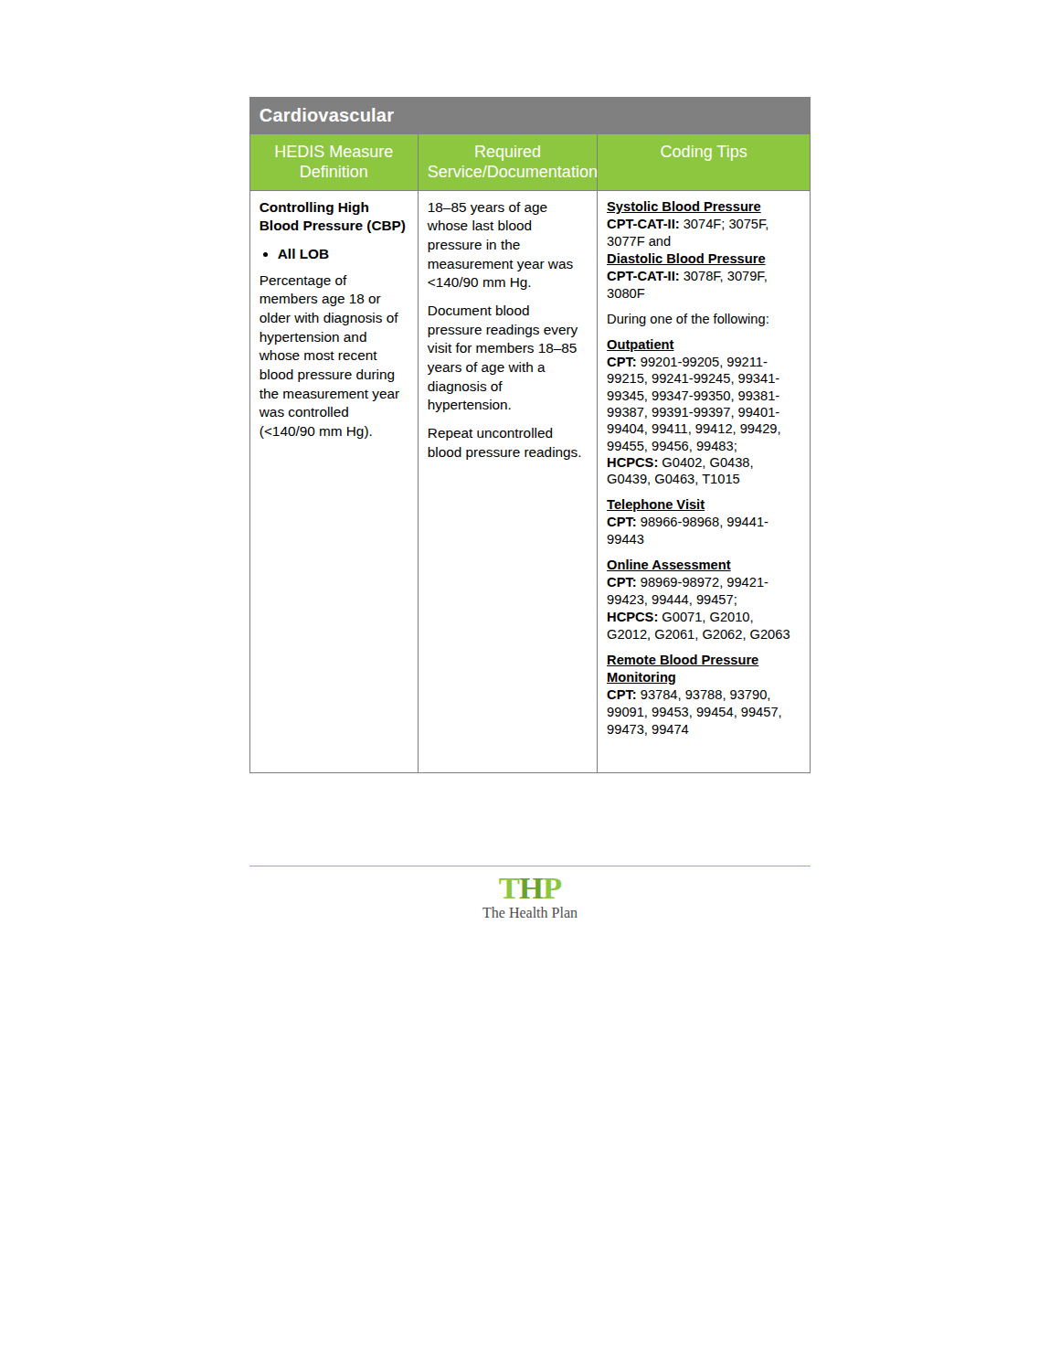| Cardiovascular |
| HEDIS Measure Definition | Required Service/Documentation | Coding Tips |
| Controlling High Blood Pressure (CBP) All LOB Percentage of members age 18 or older with diagnosis of hypertension and whose most recent blood pressure during the measurement year was controlled (<140/90 mm Hg). | 18–85 years of age whose last blood pressure in the measurement year was <140/90 mm Hg. Document blood pressure readings every visit for members 18–85 years of age with a diagnosis of hypertension. Repeat uncontrolled blood pressure readings. | Systolic Blood Pressure CPT-CAT-II: 3074F; 3075F, 3077F and Diastolic Blood Pressure CPT-CAT-II: 3078F, 3079F, 3080F During one of the following: Outpatient CPT: 99201-99205, 99211-99215, 99241-99245, 99341-99345, 99347-99350, 99381-99387, 99391-99397, 99401-99404, 99411, 99412, 99429, 99455, 99456, 99483; HCPCS: G0402, G0438, G0439, G0463, T1015 Telephone Visit CPT: 98966-98968, 99441-99443 Online Assessment CPT: 98969-98972, 99421-99423, 99444, 99457; HCPCS: G0071, G2010, G2012, G2061, G2062, G2063 Remote Blood Pressure Monitoring CPT: 93784, 93788, 93790, 99091, 99453, 99454, 99457, 99473, 99474 |
THP
The Health Plan